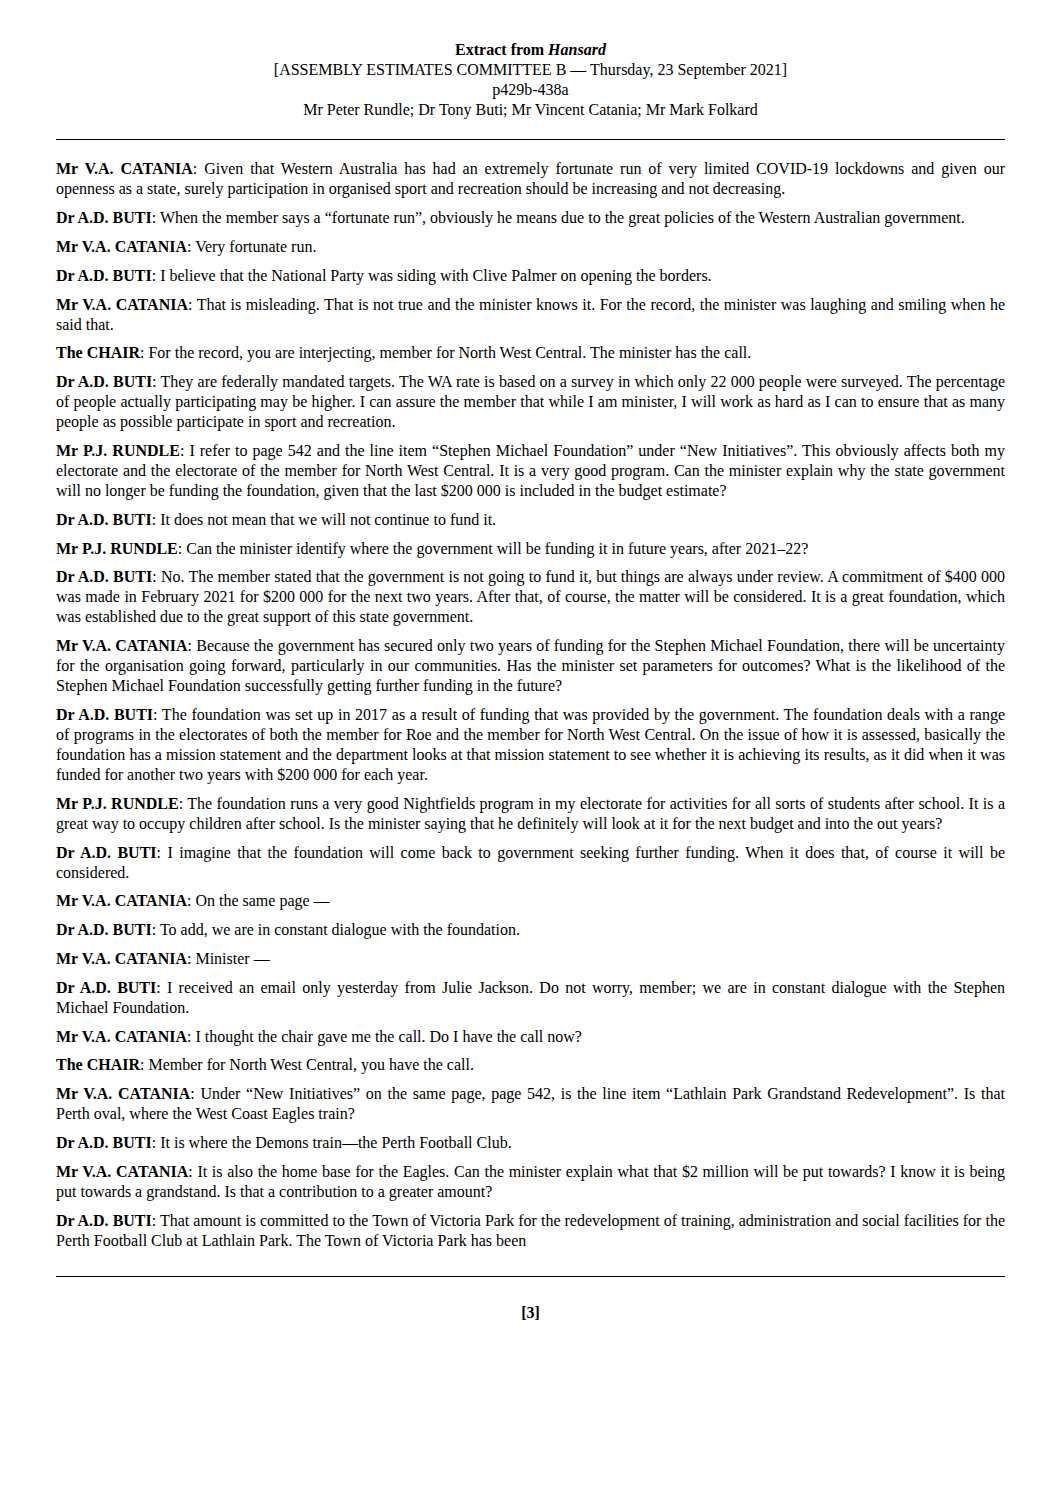Extract from Hansard
[ASSEMBLY ESTIMATES COMMITTEE B — Thursday, 23 September 2021]
p429b-438a
Mr Peter Rundle; Dr Tony Buti; Mr Vincent Catania; Mr Mark Folkard
Mr V.A. CATANIA: Given that Western Australia has had an extremely fortunate run of very limited COVID-19 lockdowns and given our openness as a state, surely participation in organised sport and recreation should be increasing and not decreasing.
Dr A.D. BUTI: When the member says a “fortunate run”, obviously he means due to the great policies of the Western Australian government.
Mr V.A. CATANIA: Very fortunate run.
Dr A.D. BUTI: I believe that the National Party was siding with Clive Palmer on opening the borders.
Mr V.A. CATANIA: That is misleading. That is not true and the minister knows it. For the record, the minister was laughing and smiling when he said that.
The CHAIR: For the record, you are interjecting, member for North West Central. The minister has the call.
Dr A.D. BUTI: They are federally mandated targets. The WA rate is based on a survey in which only 22 000 people were surveyed. The percentage of people actually participating may be higher. I can assure the member that while I am minister, I will work as hard as I can to ensure that as many people as possible participate in sport and recreation.
Mr P.J. RUNDLE: I refer to page 542 and the line item “Stephen Michael Foundation” under “New Initiatives”. This obviously affects both my electorate and the electorate of the member for North West Central. It is a very good program. Can the minister explain why the state government will no longer be funding the foundation, given that the last $200 000 is included in the budget estimate?
Dr A.D. BUTI: It does not mean that we will not continue to fund it.
Mr P.J. RUNDLE: Can the minister identify where the government will be funding it in future years, after 2021–22?
Dr A.D. BUTI: No. The member stated that the government is not going to fund it, but things are always under review. A commitment of $400 000 was made in February 2021 for $200 000 for the next two years. After that, of course, the matter will be considered. It is a great foundation, which was established due to the great support of this state government.
Mr V.A. CATANIA: Because the government has secured only two years of funding for the Stephen Michael Foundation, there will be uncertainty for the organisation going forward, particularly in our communities. Has the minister set parameters for outcomes? What is the likelihood of the Stephen Michael Foundation successfully getting further funding in the future?
Dr A.D. BUTI: The foundation was set up in 2017 as a result of funding that was provided by the government. The foundation deals with a range of programs in the electorates of both the member for Roe and the member for North West Central. On the issue of how it is assessed, basically the foundation has a mission statement and the department looks at that mission statement to see whether it is achieving its results, as it did when it was funded for another two years with $200 000 for each year.
Mr P.J. RUNDLE: The foundation runs a very good Nightfields program in my electorate for activities for all sorts of students after school. It is a great way to occupy children after school. Is the minister saying that he definitely will look at it for the next budget and into the out years?
Dr A.D. BUTI: I imagine that the foundation will come back to government seeking further funding. When it does that, of course it will be considered.
Mr V.A. CATANIA: On the same page —
Dr A.D. BUTI: To add, we are in constant dialogue with the foundation.
Mr V.A. CATANIA: Minister —
Dr A.D. BUTI: I received an email only yesterday from Julie Jackson. Do not worry, member; we are in constant dialogue with the Stephen Michael Foundation.
Mr V.A. CATANIA: I thought the chair gave me the call. Do I have the call now?
The CHAIR: Member for North West Central, you have the call.
Mr V.A. CATANIA: Under “New Initiatives” on the same page, page 542, is the line item “Lathlain Park Grandstand Redevelopment”. Is that Perth oval, where the West Coast Eagles train?
Dr A.D. BUTI: It is where the Demons train—the Perth Football Club.
Mr V.A. CATANIA: It is also the home base for the Eagles. Can the minister explain what that $2 million will be put towards? I know it is being put towards a grandstand. Is that a contribution to a greater amount?
Dr A.D. BUTI: That amount is committed to the Town of Victoria Park for the redevelopment of training, administration and social facilities for the Perth Football Club at Lathlain Park. The Town of Victoria Park has been
[3]